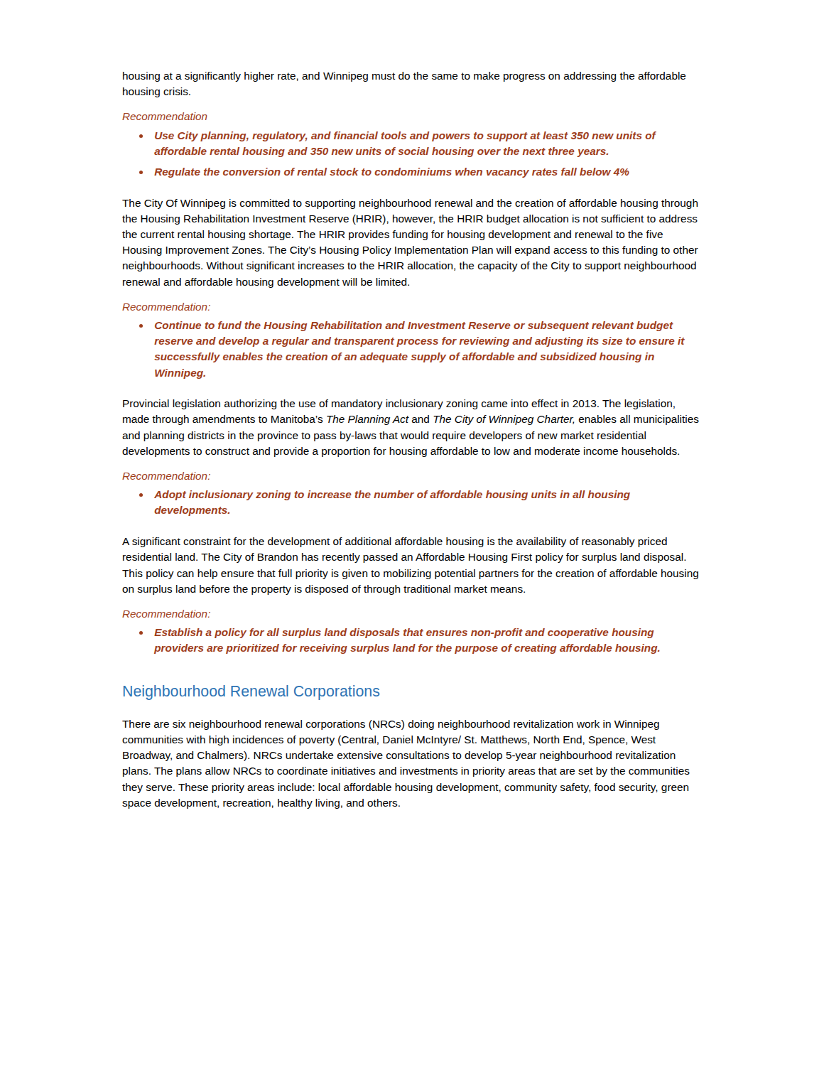housing at a significantly higher rate, and Winnipeg must do the same to make progress on addressing the affordable housing crisis.
Recommendation
Use City planning, regulatory, and financial tools and powers to support at least 350 new units of affordable rental housing and 350 new units of social housing over the next three years.
Regulate the conversion of rental stock to condominiums when vacancy rates fall below 4%
The City Of Winnipeg is committed to supporting neighbourhood renewal and the creation of affordable housing through the Housing Rehabilitation Investment Reserve (HRIR), however, the HRIR budget allocation is not sufficient to address the current rental housing shortage. The HRIR provides funding for housing development and renewal to the five Housing Improvement Zones. The City’s Housing Policy Implementation Plan will expand access to this funding to other neighbourhoods. Without significant increases to the HRIR allocation, the capacity of the City to support neighbourhood renewal and affordable housing development will be limited.
Recommendation:
Continue to fund the Housing Rehabilitation and Investment Reserve or subsequent relevant budget reserve and develop a regular and transparent process for reviewing and adjusting its size to ensure it successfully enables the creation of an adequate supply of affordable and subsidized housing in Winnipeg.
Provincial legislation authorizing the use of mandatory inclusionary zoning came into effect in 2013. The legislation, made through amendments to Manitoba’s The Planning Act and The City of Winnipeg Charter, enables all municipalities and planning districts in the province to pass by-laws that would require developers of new market residential developments to construct and provide a proportion for housing affordable to low and moderate income households.
Recommendation:
Adopt inclusionary zoning to increase the number of affordable housing units in all housing developments.
A significant constraint for the development of additional affordable housing is the availability of reasonably priced residential land. The City of Brandon has recently passed an Affordable Housing First policy for surplus land disposal. This policy can help ensure that full priority is given to mobilizing potential partners for the creation of affordable housing on surplus land before the property is disposed of through traditional market means.
Recommendation:
Establish a policy for all surplus land disposals that ensures non-profit and cooperative housing providers are prioritized for receiving surplus land for the purpose of creating affordable housing.
Neighbourhood Renewal Corporations
There are six neighbourhood renewal corporations (NRCs) doing neighbourhood revitalization work in Winnipeg communities with high incidences of poverty (Central, Daniel McIntyre/ St. Matthews, North End, Spence, West Broadway, and Chalmers). NRCs undertake extensive consultations to develop 5-year neighbourhood revitalization plans. The plans allow NRCs to coordinate initiatives and investments in priority areas that are set by the communities they serve. These priority areas include: local affordable housing development, community safety, food security, green space development, recreation, healthy living, and others.